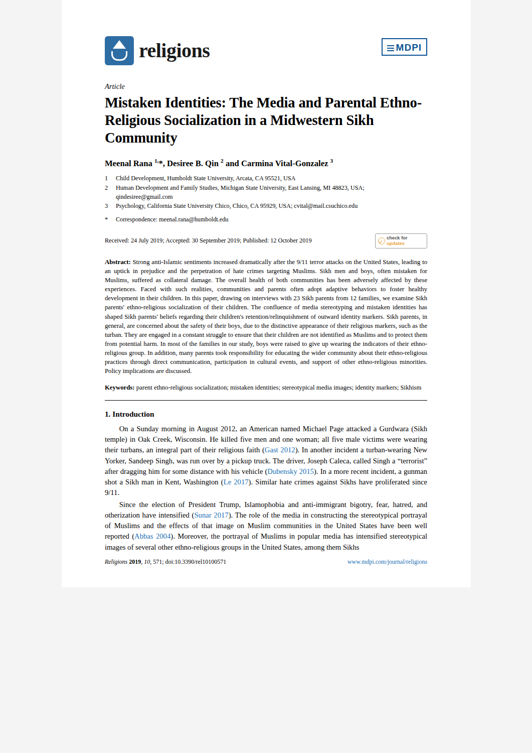religions
MDPI
Article
Mistaken Identities: The Media and Parental Ethno-Religious Socialization in a Midwestern Sikh Community
Meenal Rana 1,*, Desiree B. Qin 2 and Carmina Vital-Gonzalez 3
1 Child Development, Humboldt State University, Arcata, CA 95521, USA
2 Human Development and Family Studies, Michigan State University, East Lansing, MI 48823, USA;
qindesiree@gmail.com
3 Psychology, California State University Chico, Chico, CA 95929, USA; cvital@mail.csuchico.edu
*Correspondence: meenal.rana@humboldt.edu
Received: 24 July 2019; Accepted: 30 September 2019; Published: 12 October 2019
check for updates
Abstract: Strong anti-Islamic sentiments increased dramatically after the 9/11 terror attacks on the United States, leading to an uptick in prejudice and the perpetration of hate crimes targeting Muslims. Sikh men and boys, often mistaken for Muslims, suffered as collateral damage. The overall health of both communities has been adversely affected by these experiences. Faced with such realities, communities and parents often adopt adaptive behaviors to foster healthy development in their children. In this paper, drawing on interviews with 23 Sikh parents from 12 families, we examine Sikh parents' ethno-religious socialization of their children. The confluence of media stereotyping and mistaken identities has shaped Sikh parents' beliefs regarding their children's retention/relinquishment of outward identity markers. Sikh parents, in general, are concerned about the safety of their boys, due to the distinctive appearance of their religious markers, such as the turban. They are engaged in a constant struggle to ensure that their children are not identified as Muslims and to protect them from potential harm. In most of the families in our study, boys were raised to give up wearing the indicators of their ethno-religious group. In addition, many parents took responsibility for educating the wider community about their ethno-religious practices through direct communication, participation in cultural events, and support of other ethno-religious minorities. Policy implications are discussed.
Keywords: parent ethno-religious socialization; mistaken identities; stereotypical media images; identity markers; Sikhism
1. Introduction
On a Sunday morning in August 2012, an American named Michael Page attacked a Gurdwara (Sikh temple) in Oak Creek, Wisconsin. He killed five men and one woman; all five male victims were wearing their turbans, an integral part of their religious faith (Gast 2012). In another incident a turban-wearing New Yorker, Sandeep Singh, was run over by a pickup truck. The driver, Joseph Caleca, called Singh a “terrorist” after dragging him for some distance with his vehicle (Dubensky 2015). In a more recent incident, a gunman shot a Sikh man in Kent, Washington (Le 2017). Similar hate crimes against Sikhs have proliferated since 9/11.
Since the election of President Trump, Islamophobia and anti-immigrant bigotry, fear, hatred, and otherization have intensified (Sunar 2017). The role of the media in constructing the stereotypical portrayal of Muslims and the effects of that image on Muslim communities in the United States have been well reported (Abbas 2004). Moreover, the portrayal of Muslims in popular media has intensified stereotypical images of several other ethno-religious groups in the United States, among them Sikhs
Religions 2019, 10, 571; doi:10.3390/rel10100571
www.mdpi.com/journal/religions